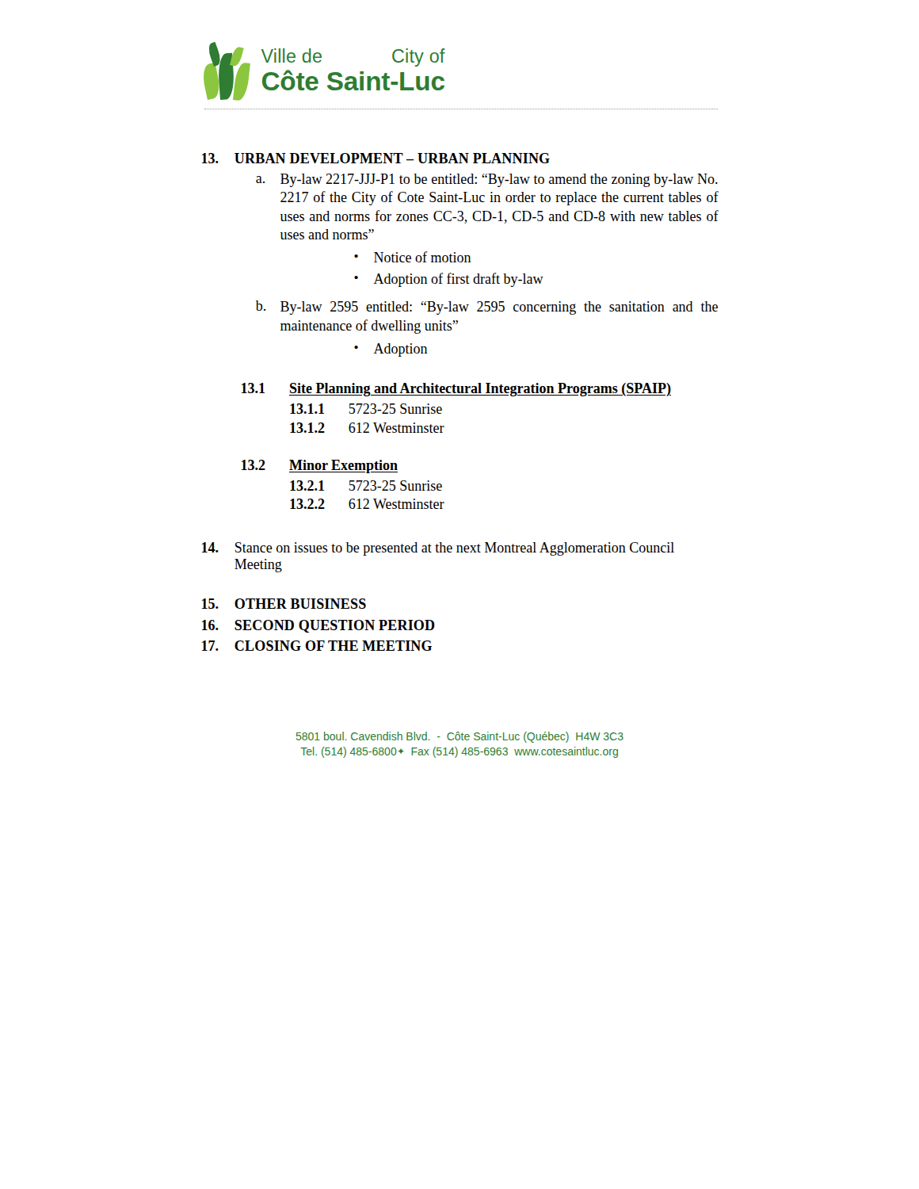Ville de City of
Côte Saint‑Luc
13. URBAN DEVELOPMENT – URBAN PLANNING
a. By-law 2217-JJJ-P1 to be entitled: “By-law to amend the zoning by-law No. 2217 of the City of Cote Saint-Luc in order to replace the current tables of uses and norms for zones CC-3, CD-1, CD-5 and CD-8 with new tables of uses and norms”
Notice of motion
Adoption of first draft by-law
b. By-law 2595 entitled: “By-law 2595 concerning the sanitation and the maintenance of dwelling units”
Adoption
13.1 Site Planning and Architectural Integration Programs (SPAIP)
13.1.15723-25 Sunrise
13.1.2612 Westminster
13.2 Minor Exemption
13.2.15723-25 Sunrise
13.2.2612 Westminster
14. Stance on issues to be presented at the next Montreal Agglomeration Council Meeting
15. OTHER BUISINESS
16. SECOND QUESTION PERIOD
17. CLOSING OF THE MEETING
5801 boul. Cavendish Blvd. - Côte Saint-Luc (Québec) H4W 3C3
Tel. (514) 485-6800✦ Fax (514) 485-6963 www.cotesaintluc.org